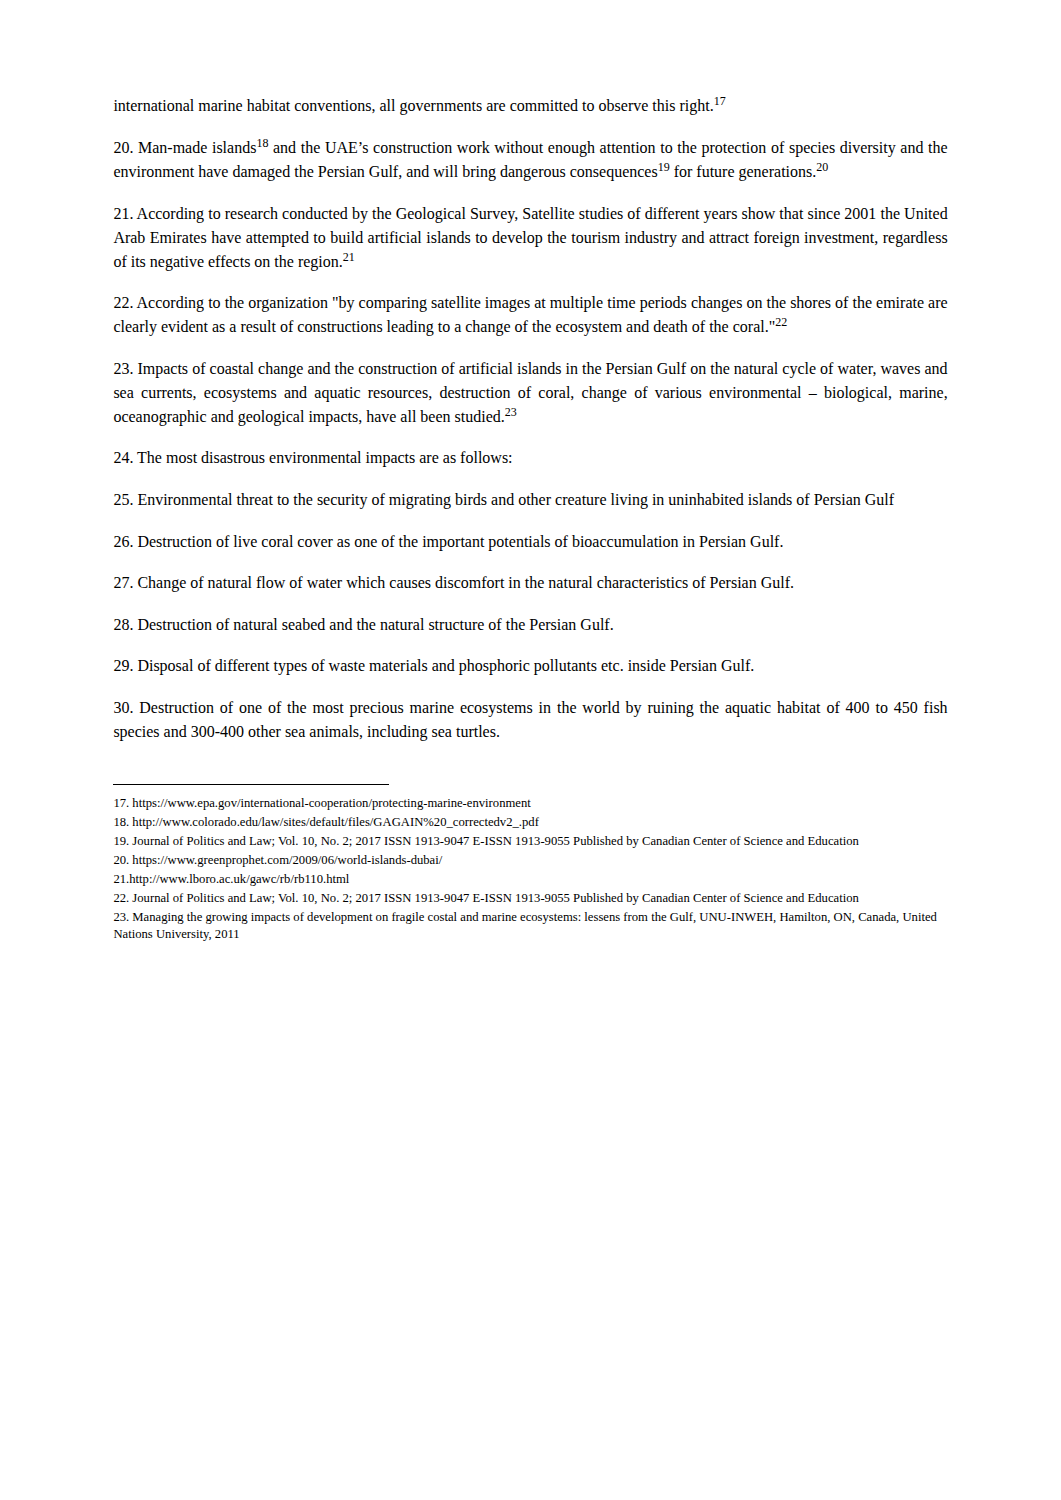international marine habitat conventions, all governments are committed to observe this right.17
20. Man-made islands18 and the UAE’s construction work without enough attention to the protection of species diversity and the environment have damaged the Persian Gulf, and will bring dangerous consequences19 for future generations.20
21. According to research conducted by the Geological Survey, Satellite studies of different years show that since 2001 the United Arab Emirates have attempted to build artificial islands to develop the tourism industry and attract foreign investment, regardless of its negative effects on the region.21
22. According to the organization "by comparing satellite images at multiple time periods changes on the shores of the emirate are clearly evident as a result of constructions leading to a change of the ecosystem and death of the coral."22
23. Impacts of coastal change and the construction of artificial islands in the Persian Gulf on the natural cycle of water, waves and sea currents, ecosystems and aquatic resources, destruction of coral, change of various environmental – biological, marine, oceanographic and geological impacts, have all been studied.23
24. The most disastrous environmental impacts are as follows:
25. Environmental threat to the security of migrating birds and other creature living in uninhabited islands of Persian Gulf
26. Destruction of live coral cover as one of the important potentials of bioaccumulation in Persian Gulf.
27. Change of natural flow of water which causes discomfort in the natural characteristics of Persian Gulf.
28. Destruction of natural seabed and the natural structure of the Persian Gulf.
29. Disposal of different types of waste materials and phosphoric pollutants etc. inside Persian Gulf.
30. Destruction of one of the most precious marine ecosystems in the world by ruining the aquatic habitat of 400 to 450 fish species and 300-400 other sea animals, including sea turtles.
17. https://www.epa.gov/international-cooperation/protecting-marine-environment
18. http://www.colorado.edu/law/sites/default/files/GAGAIN%20_correctedv2_.pdf
19. Journal of Politics and Law; Vol. 10, No. 2; 2017 ISSN 1913-9047 E-ISSN 1913-9055 Published by Canadian Center of Science and Education
20. https://www.greenprophet.com/2009/06/world-islands-dubai/
21.http://www.lboro.ac.uk/gawc/rb/rb110.html
22. Journal of Politics and Law; Vol. 10, No. 2; 2017 ISSN 1913-9047 E-ISSN 1913-9055 Published by Canadian Center of Science and Education
23. Managing the growing impacts of development on fragile costal and marine ecosystems: lessens from the Gulf, UNU-INWEH, Hamilton, ON, Canada, United Nations University, 2011